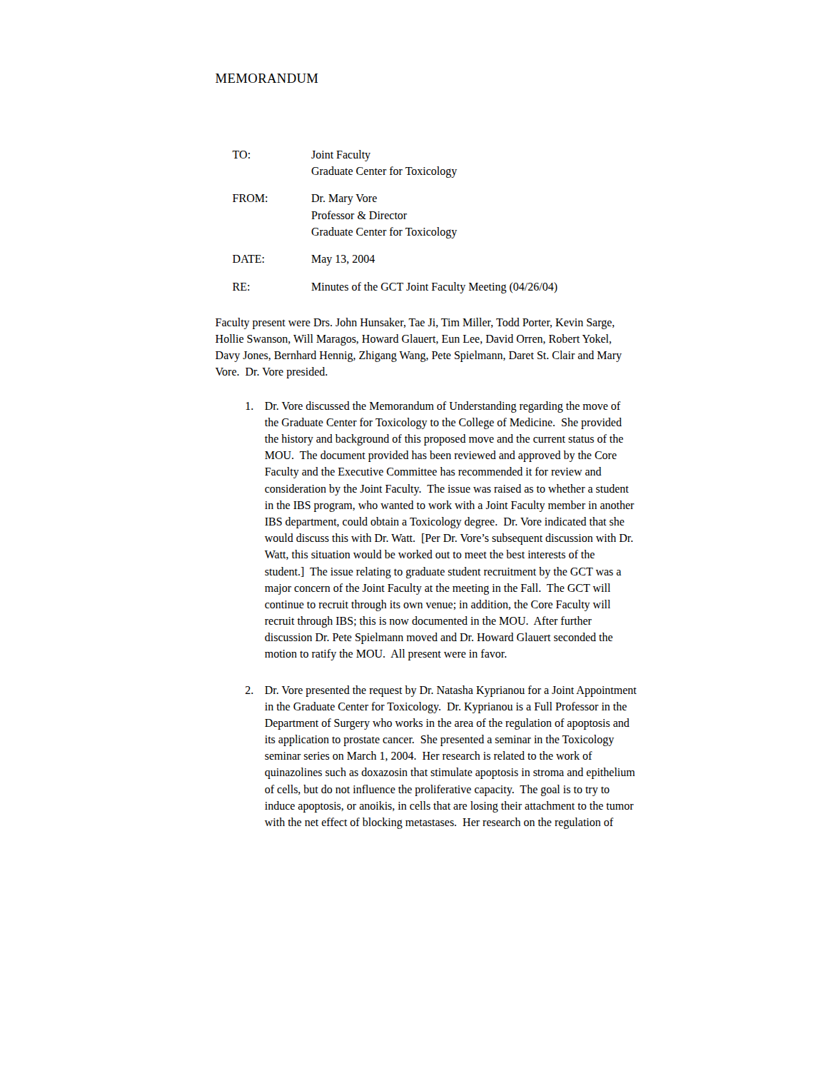MEMORANDUM
| TO: | Joint Faculty Graduate Center for Toxicology |
| FROM: | Dr. Mary Vore Professor & Director Graduate Center for Toxicology |
| DATE: | May 13, 2004 |
| RE: | Minutes of the GCT Joint Faculty Meeting (04/26/04) |
Faculty present were Drs. John Hunsaker, Tae Ji, Tim Miller, Todd Porter, Kevin Sarge, Hollie Swanson, Will Maragos, Howard Glauert, Eun Lee, David Orren, Robert Yokel, Davy Jones, Bernhard Hennig, Zhigang Wang, Pete Spielmann, Daret St. Clair and Mary Vore. Dr. Vore presided.
Dr. Vore discussed the Memorandum of Understanding regarding the move of the Graduate Center for Toxicology to the College of Medicine. She provided the history and background of this proposed move and the current status of the MOU. The document provided has been reviewed and approved by the Core Faculty and the Executive Committee has recommended it for review and consideration by the Joint Faculty. The issue was raised as to whether a student in the IBS program, who wanted to work with a Joint Faculty member in another IBS department, could obtain a Toxicology degree. Dr. Vore indicated that she would discuss this with Dr. Watt. [Per Dr. Vore’s subsequent discussion with Dr. Watt, this situation would be worked out to meet the best interests of the student.] The issue relating to graduate student recruitment by the GCT was a major concern of the Joint Faculty at the meeting in the Fall. The GCT will continue to recruit through its own venue; in addition, the Core Faculty will recruit through IBS; this is now documented in the MOU. After further discussion Dr. Pete Spielmann moved and Dr. Howard Glauert seconded the motion to ratify the MOU. All present were in favor.
Dr. Vore presented the request by Dr. Natasha Kyprianou for a Joint Appointment in the Graduate Center for Toxicology. Dr. Kyprianou is a Full Professor in the Department of Surgery who works in the area of the regulation of apoptosis and its application to prostate cancer. She presented a seminar in the Toxicology seminar series on March 1, 2004. Her research is related to the work of quinazolines such as doxazosin that stimulate apoptosis in stroma and epithelium of cells, but do not influence the proliferative capacity. The goal is to try to induce apoptosis, or anoikis, in cells that are losing their attachment to the tumor with the net effect of blocking metastases. Her research on the regulation of